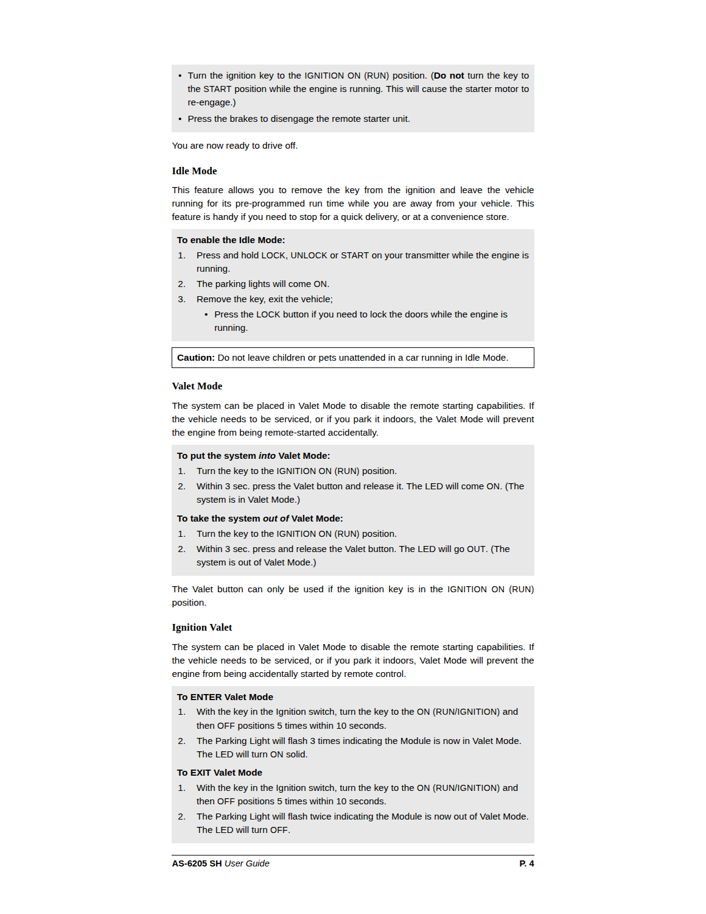Turn the ignition key to the IGNITION ON (RUN) position. (Do not turn the key to the START position while the engine is running. This will cause the starter motor to re-engage.)
Press the brakes to disengage the remote starter unit.
You are now ready to drive off.
Idle Mode
This feature allows you to remove the key from the ignition and leave the vehicle running for its pre-programmed run time while you are away from your vehicle. This feature is handy if you need to stop for a quick delivery, or at a convenience store.
To enable the Idle Mode:
Press and hold LOCK, UNLOCK or START on your transmitter while the engine is running.
The parking lights will come ON.
Remove the key, exit the vehicle;
Press the LOCK button if you need to lock the doors while the engine is running.
Caution: Do not leave children or pets unattended in a car running in Idle Mode.
Valet Mode
The system can be placed in Valet Mode to disable the remote starting capabilities. If the vehicle needs to be serviced, or if you park it indoors, the Valet Mode will prevent the engine from being remote-started accidentally.
To put the system into Valet Mode:
Turn the key to the IGNITION ON (RUN) position.
Within 3 sec. press the Valet button and release it. The LED will come ON. (The system is in Valet Mode.)
To take the system out of Valet Mode:
Turn the key to the IGNITION ON (RUN) position.
Within 3 sec. press and release the Valet button. The LED will go OUT. (The system is out of Valet Mode.)
The Valet button can only be used if the ignition key is in the IGNITION ON (RUN) position.
Ignition Valet
The system can be placed in Valet Mode to disable the remote starting capabilities. If the vehicle needs to be serviced, or if you park it indoors, Valet Mode will prevent the engine from being accidentally started by remote control.
To ENTER Valet Mode
With the key in the Ignition switch, turn the key to the ON (RUN/IGNITION) and then OFF positions 5 times within 10 seconds.
The Parking Light will flash 3 times indicating the Module is now in Valet Mode. The LED will turn ON solid.
To EXIT Valet Mode
With the key in the Ignition switch, turn the key to the ON (RUN/IGNITION) and then OFF positions 5 times within 10 seconds.
The Parking Light will flash twice indicating the Module is now out of Valet Mode. The LED will turn OFF.
AS-6205 SH User Guide
P. 4